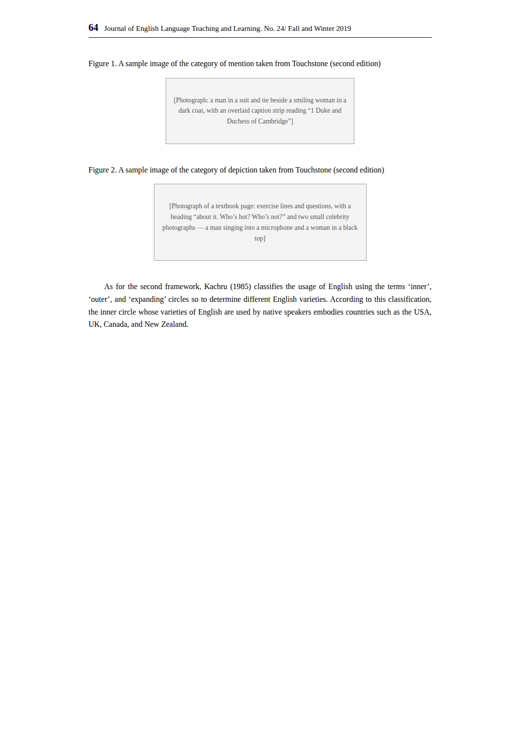64 Journal of English Language Teaching and Learning. No. 24/ Fall and Winter 2019
Figure 1. A sample image of the category of mention taken from Touchstone (second edition)
[Photograph: a man in a suit and tie beside a smiling woman in a dark coat, with an overlaid caption strip reading “1 Duke and Duchess of Cambridge”]
Figure 2. A sample image of the category of depiction taken from Touchstone (second edition)
[Photograph of a textbook page: exercise lines and questions, with a heading “about it. Who’s hot? Who’s not?” and two small celebrity photographs — a man singing into a microphone and a woman in a black top]
As for the second framework, Kachru (1985) classifies the usage of English using the terms ‘inner’, ‘outer’, and ‘expanding’ circles so to determine different English varieties. According to this classification, the inner circle whose varieties of English are used by native speakers embodies countries such as the USA, UK, Canada, and New Zealand.